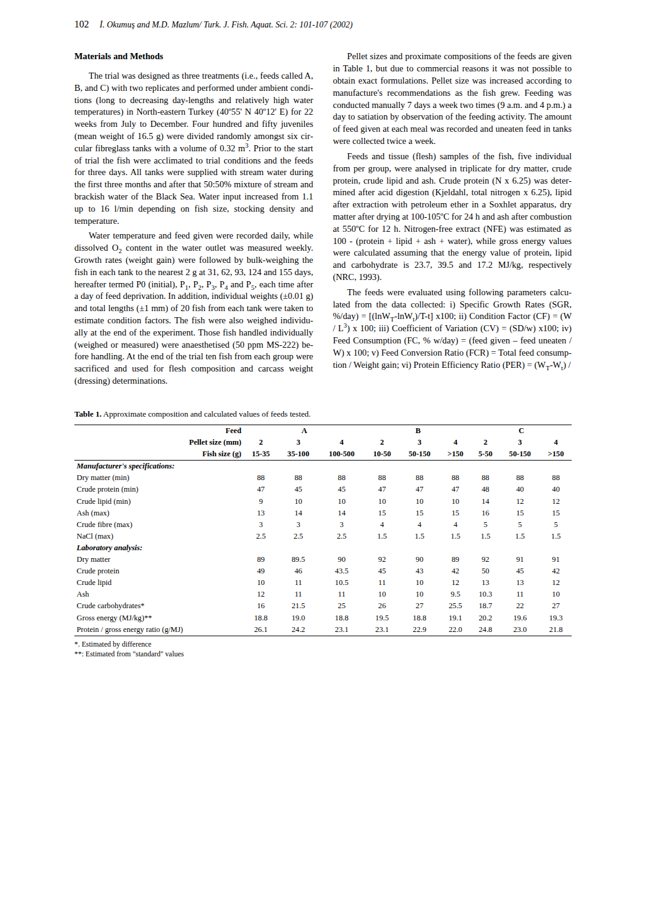102 İ. Okumuş and M.D. Mazlum/ Turk. J. Fish. Aquat. Sci. 2: 101-107 (2002)
Materials and Methods
The trial was designed as three treatments (i.e., feeds called A, B, and C) with two replicates and performed under ambient conditions (long to decreasing day-lengths and relatively high water temperatures) in North-eastern Turkey (40º55' N 40º12' E) for 22 weeks from July to December. Four hundred and fifty juveniles (mean weight of 16.5 g) were divided randomly amongst six circular fibreglass tanks with a volume of 0.32 m3. Prior to the start of trial the fish were acclimated to trial conditions and the feeds for three days. All tanks were supplied with stream water during the first three months and after that 50:50% mixture of stream and brackish water of the Black Sea. Water input increased from 1.1 up to 16 l/min depending on fish size, stocking density and temperature.
Water temperature and feed given were recorded daily, while dissolved O2 content in the water outlet was measured weekly. Growth rates (weight gain) were followed by bulk-weighing the fish in each tank to the nearest 2 g at 31, 62, 93, 124 and 155 days, hereafter termed P0 (initial), P1, P2, P3, P4 and P5, each time after a day of feed deprivation. In addition, individual weights (±0.01 g) and total lengths (±1 mm) of 20 fish from each tank were taken to estimate condition factors. The fish were also weighed individually at the end of the experiment. Those fish handled individually (weighed or measured) were anaesthetised (50 ppm MS-222) before handling. At the end of the trial ten fish from each group were sacrificed and used for flesh composition and carcass weight (dressing) determinations.
Pellet sizes and proximate compositions of the feeds are given in Table 1, but due to commercial reasons it was not possible to obtain exact formulations. Pellet size was increased according to manufacture's recommendations as the fish grew. Feeding was conducted manually 7 days a week two times (9 a.m. and 4 p.m.) a day to satiation by observation of the feeding activity. The amount of feed given at each meal was recorded and uneaten feed in tanks were collected twice a week.
Feeds and tissue (flesh) samples of the fish, five individual from per group, were analysed in triplicate for dry matter, crude protein, crude lipid and ash. Crude protein (N x 6.25) was determined after acid digestion (Kjeldahl, total nitrogen x 6.25), lipid after extraction with petroleum ether in a Soxhlet apparatus, dry matter after drying at 100-105ºC for 24 h and ash after combustion at 550ºC for 12 h. Nitrogen-free extract (NFE) was estimated as 100 - (protein + lipid + ash + water), while gross energy values were calculated assuming that the energy value of protein, lipid and carbohydrate is 23.7, 39.5 and 17.2 MJ/kg, respectively (NRC, 1993).
The feeds were evaluated using following parameters calculated from the data collected: i) Specific Growth Rates (SGR, %/day) = [(lnWT-lnWt)/T-t] x100; ii) Condition Factor (CF) = (W / L3) x 100; iii) Coefficient of Variation (CV) = (SD/w) x100; iv) Feed Consumption (FC, % w/day) = (feed given – feed uneaten / W) x 100; v) Feed Conversion Ratio (FCR) = Total feed consumption / Weight gain; vi) Protein Efficiency Ratio (PER) = (WT-Wt) /
Table 1. Approximate composition and calculated values of feeds tested.
| Feed | A | B | C |
| --- | --- | --- | --- |
| Pellet size (mm) | 2 | 3 | 4 | 2 | 3 | 4 | 2 | 3 | 4 |
| Fish size (g) | 15-35 | 35-100 | 100-500 | 10-50 | 50-150 | >150 | 5-50 | 50-150 | >150 |
| Manufacturer's specifications: |
| Dry matter (min) | 88 | 88 | 88 | 88 | 88 | 88 | 88 | 88 | 88 |
| Crude protein (min) | 47 | 45 | 45 | 47 | 47 | 47 | 48 | 40 | 40 |
| Crude lipid (min) | 9 | 10 | 10 | 10 | 10 | 10 | 14 | 12 | 12 |
| Ash (max) | 13 | 14 | 14 | 15 | 15 | 15 | 16 | 15 | 15 |
| Crude fibre (max) | 3 | 3 | 3 | 4 | 4 | 4 | 5 | 5 | 5 |
| NaCl (max) | 2.5 | 2.5 | 2.5 | 1.5 | 1.5 | 1.5 | 1.5 | 1.5 | 1.5 |
| Laboratory analysis: |
| Dry matter | 89 | 89.5 | 90 | 92 | 90 | 89 | 92 | 91 | 91 |
| Crude protein | 49 | 46 | 43.5 | 45 | 43 | 42 | 50 | 45 | 42 |
| Crude lipid | 10 | 11 | 10.5 | 11 | 10 | 12 | 13 | 13 | 12 |
| Ash | 12 | 11 | 11 | 10 | 10 | 9.5 | 10.3 | 11 | 10 |
| Crude carbohydrates* | 16 | 21.5 | 25 | 26 | 27 | 25.5 | 18.7 | 22 | 27 |
| Gross energy (MJ/kg)** | 18.8 | 19.0 | 18.8 | 19.5 | 18.8 | 19.1 | 20.2 | 19.6 | 19.3 |
| Protein / gross energy ratio (g/MJ) | 26.1 | 24.2 | 23.1 | 23.1 | 22.9 | 22.0 | 24.8 | 23.0 | 21.8 |
*. Estimated by difference
**: Estimated from "standard" values